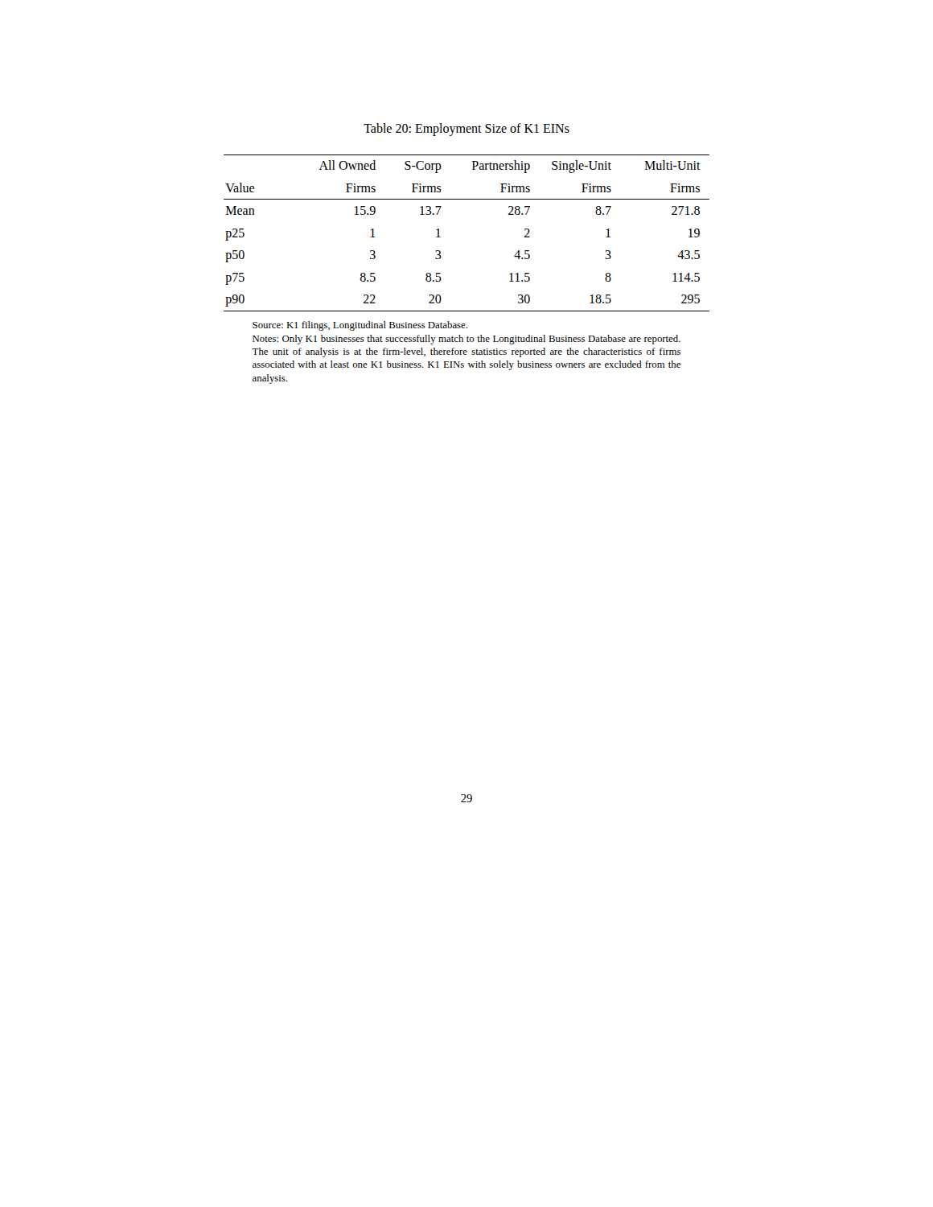Table 20: Employment Size of K1 EINs
| | All Owned | S-Corp | Partnership | Single-Unit | Multi-Unit |
| --- | --- | --- | --- | --- | --- |
| Value | Firms | Firms | Firms | Firms | Firms |
| Mean | 15.9 | 13.7 | 28.7 | 8.7 | 271.8 |
| p25 | 1 | 1 | 2 | 1 | 19 |
| p50 | 3 | 3 | 4.5 | 3 | 43.5 |
| p75 | 8.5 | 8.5 | 11.5 | 8 | 114.5 |
| p90 | 22 | 20 | 30 | 18.5 | 295 |
Source: K1 filings, Longitudinal Business Database.
Notes: Only K1 businesses that successfully match to the Longitudinal Business Database are reported. The unit of analysis is at the firm-level, therefore statistics reported are the characteristics of firms associated with at least one K1 business. K1 EINs with solely business owners are excluded from the analysis.
29